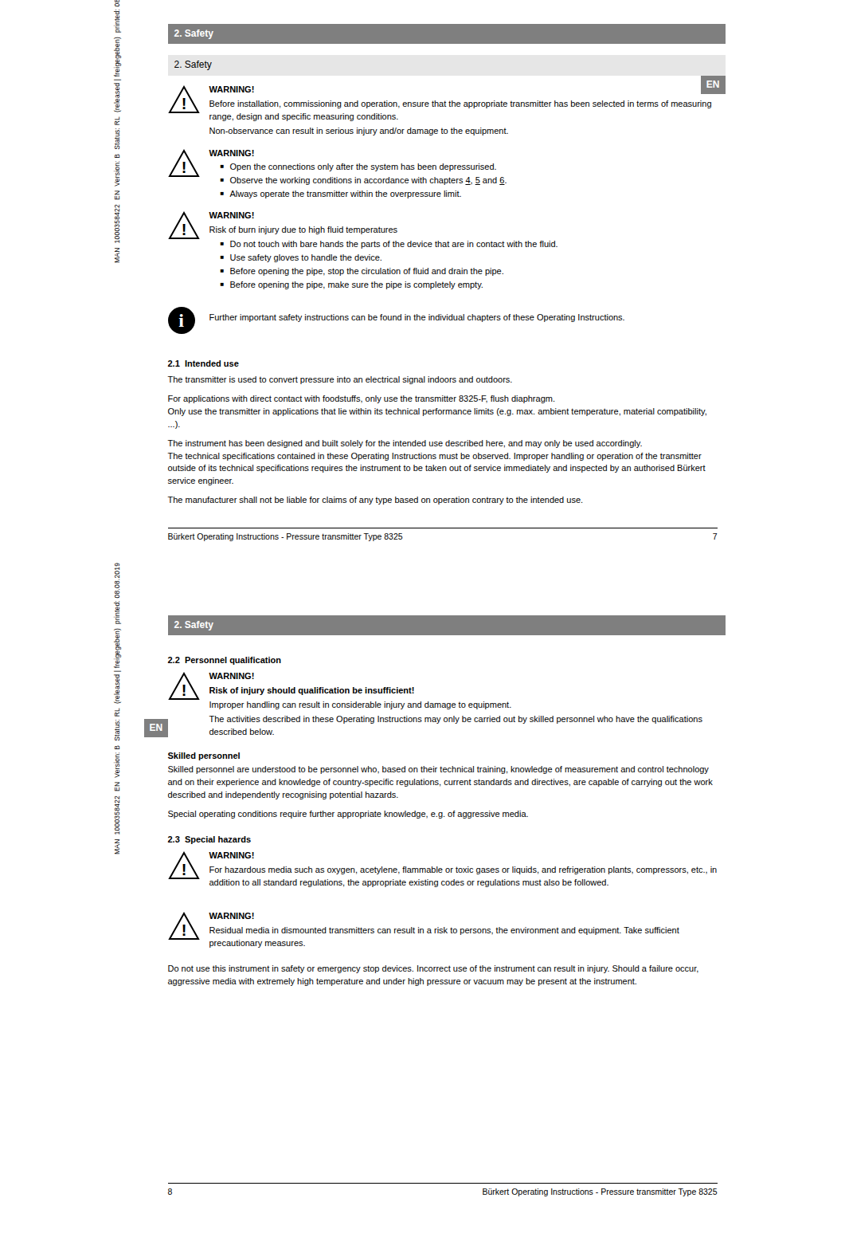MAN 1000358422 EN Version: B Status: RL (released | freigegeben) printed: 08.08.2019
2. Safety
2. Safety
EN
!
WARNING!
Before installation, commissioning and operation, ensure that the appropriate transmitter has been selected in terms of measuring range, design and specific measuring conditions.
Non-observance can result in serious injury and/or damage to the equipment.
!
WARNING!
Open the connections only after the system has been depressurised.
Observe the working conditions in accordance with chapters 4, 5 and 6.
Always operate the transmitter within the overpressure limit.
!
WARNING!
Risk of burn injury due to high fluid temperatures
Do not touch with bare hands the parts of the device that are in contact with the fluid.
Use safety gloves to handle the device.
Before opening the pipe, stop the circulation of fluid and drain the pipe.
Before opening the pipe, make sure the pipe is completely empty.
i
Further important safety instructions can be found in the individual chapters of these Operating Instructions.
2.1 Intended use
The transmitter is used to convert pressure into an electrical signal indoors and outdoors.
For applications with direct contact with foodstuffs, only use the transmitter 8325-F, flush diaphragm.
Only use the transmitter in applications that lie within its technical performance limits (e.g. max. ambient temperature, material compatibility, ...).
The instrument has been designed and built solely for the intended use described here, and may only be used accordingly.
The technical specifications contained in these Operating Instructions must be observed. Improper handling or operation of the transmitter outside of its technical specifications requires the instrument to be taken out of service immediately and inspected by an authorised Bürkert service engineer.
The manufacturer shall not be liable for claims of any type based on operation contrary to the intended use.
Bürkert Operating Instructions - Pressure transmitter Type 8325 7
MAN 1000358422 EN Version: B Status: RL (released | freigegeben) printed: 08.08.2019
2. Safety
EN
2.2 Personnel qualification
!
WARNING!
Risk of injury should qualification be insufficient!
Improper handling can result in considerable injury and damage to equipment.
The activities described in these Operating Instructions may only be carried out by skilled personnel who have the qualifications described below.
Skilled personnel
Skilled personnel are understood to be personnel who, based on their technical training, knowledge of measurement and control technology and on their experience and knowledge of country-specific regulations, current standards and directives, are capable of carrying out the work described and independently recognising potential hazards.
Special operating conditions require further appropriate knowledge, e.g. of aggressive media.
2.3 Special hazards
!
WARNING!
For hazardous media such as oxygen, acetylene, flammable or toxic gases or liquids, and refrigeration plants, compressors, etc., in addition to all standard regulations, the appropriate existing codes or regulations must also be followed.
!
WARNING!
Residual media in dismounted transmitters can result in a risk to persons, the environment and equipment. Take sufficient precautionary measures.
Do not use this instrument in safety or emergency stop devices. Incorrect use of the instrument can result in injury. Should a failure occur, aggressive media with extremely high temperature and under high pressure or vacuum may be present at the instrument.
8 Bürkert Operating Instructions - Pressure transmitter Type 8325